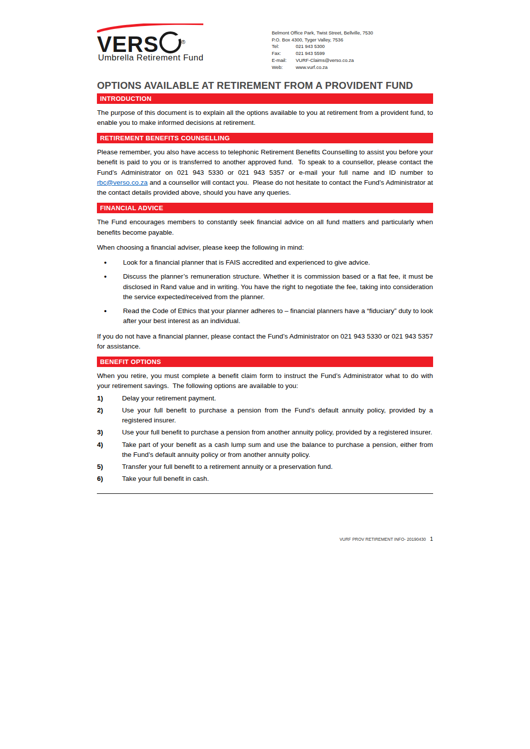VERS ®
Umbrella Retirement Fund
| Belmont Office Park, Twist Street, Bellville, 7530 |
| P.O. Box 4300, Tyger Valley, 7536 |
| Tel: | 021 943 5300 |
| Fax: | 021 943 5599 |
| E-mail: | VURF-Claims@verso.co.za |
| Web: | www.vurf.co.za |
OPTIONS AVAILABLE AT RETIREMENT FROM A PROVIDENT FUND
INTRODUCTION
The purpose of this document is to explain all the options available to you at retirement from a provident fund, to enable you to make informed decisions at retirement.
RETIREMENT BENEFITS COUNSELLING
Please remember, you also have access to telephonic Retirement Benefits Counselling to assist you before your benefit is paid to you or is transferred to another approved fund. To speak to a counsellor, please contact the Fund’s Administrator on 021 943 5330 or 021 943 5357 or e-mail your full name and ID number to rbc@verso.co.za and a counsellor will contact you. Please do not hesitate to contact the Fund’s Administrator at the contact details provided above, should you have any queries.
FINANCIAL ADVICE
The Fund encourages members to constantly seek financial advice on all fund matters and particularly when benefits become payable.
When choosing a financial adviser, please keep the following in mind:
Look for a financial planner that is FAIS accredited and experienced to give advice.
Discuss the planner’s remuneration structure. Whether it is commission based or a flat fee, it must be disclosed in Rand value and in writing. You have the right to negotiate the fee, taking into consideration the service expected/received from the planner.
Read the Code of Ethics that your planner adheres to – financial planners have a “fiduciary” duty to look after your best interest as an individual.
If you do not have a financial planner, please contact the Fund’s Administrator on 021 943 5330 or 021 943 5357 for assistance.
BENEFIT OPTIONS
When you retire, you must complete a benefit claim form to instruct the Fund’s Administrator what to do with your retirement savings. The following options are available to you:
| 1) | Delay your retirement payment. |
| 2) | Use your full benefit to purchase a pension from the Fund’s default annuity policy, provided by a registered insurer. |
| 3) | Use your full benefit to purchase a pension from another annuity policy, provided by a registered insurer. |
| 4) | Take part of your benefit as a cash lump sum and use the balance to purchase a pension, either from the Fund’s default annuity policy or from another annuity policy. |
| 5) | Transfer your full benefit to a retirement annuity or a preservation fund. |
| 6) | Take your full benefit in cash. |
VURF PROV RETIREMENT INFO- 20190430 1